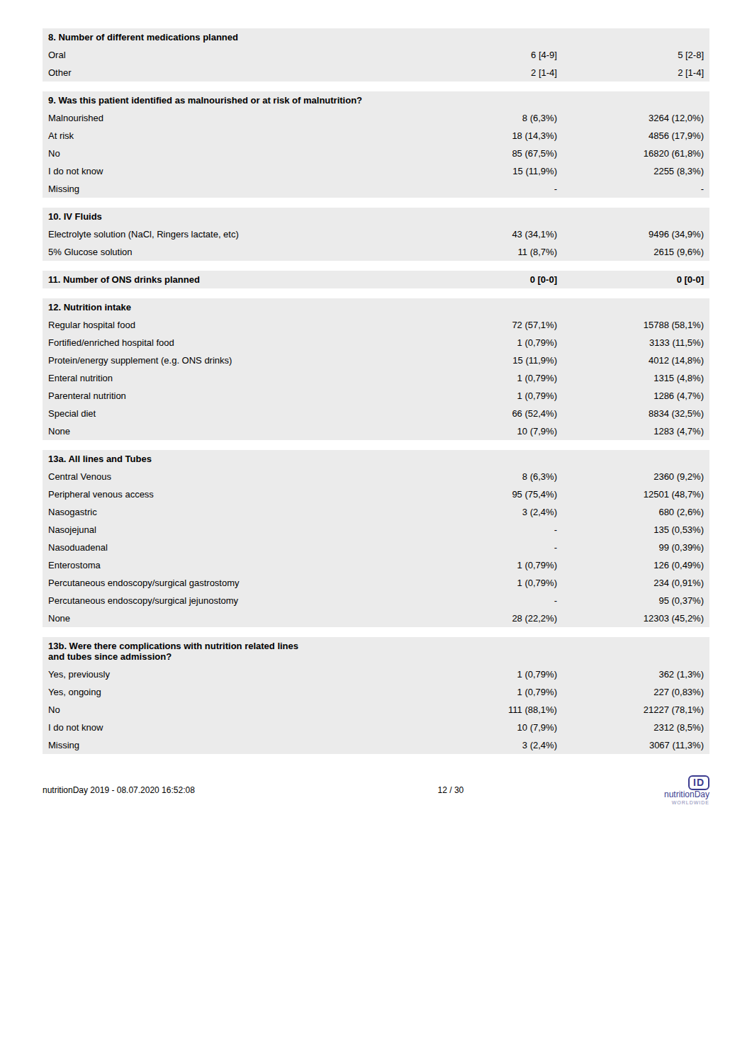| 8. Number of different medications planned | | |
| Oral | 6 [4-9] | 5 [2-8] |
| Other | 2 [1-4] | 2 [1-4] |
| 9. Was this patient identified as malnourished or at risk of malnutrition? | | |
| Malnourished | 8 (6,3%) | 3264 (12,0%) |
| At risk | 18 (14,3%) | 4856 (17,9%) |
| No | 85 (67,5%) | 16820 (61,8%) |
| I do not know | 15 (11,9%) | 2255 (8,3%) |
| Missing | - | - |
| 10. IV Fluids | | |
| Electrolyte solution (NaCl, Ringers lactate, etc) | 43 (34,1%) | 9496 (34,9%) |
| 5% Glucose solution | 11 (8,7%) | 2615 (9,6%) |
| 11. Number of ONS drinks planned | 0 [0-0] | 0 [0-0] |
| 12. Nutrition intake | | |
| Regular hospital food | 72 (57,1%) | 15788 (58,1%) |
| Fortified/enriched hospital food | 1 (0,79%) | 3133 (11,5%) |
| Protein/energy supplement (e.g. ONS drinks) | 15 (11,9%) | 4012 (14,8%) |
| Enteral nutrition | 1 (0,79%) | 1315 (4,8%) |
| Parenteral nutrition | 1 (0,79%) | 1286 (4,7%) |
| Special diet | 66 (52,4%) | 8834 (32,5%) |
| None | 10 (7,9%) | 1283 (4,7%) |
| 13a. All lines and Tubes | | |
| Central Venous | 8 (6,3%) | 2360 (9,2%) |
| Peripheral venous access | 95 (75,4%) | 12501 (48,7%) |
| Nasogastric | 3 (2,4%) | 680 (2,6%) |
| Nasojejunal | - | 135 (0,53%) |
| Nasoduadenal | - | 99 (0,39%) |
| Enterostoma | 1 (0,79%) | 126 (0,49%) |
| Percutaneous endoscopy/surgical gastrostomy | 1 (0,79%) | 234 (0,91%) |
| Percutaneous endoscopy/surgical jejunostomy | - | 95 (0,37%) |
| None | 28 (22,2%) | 12303 (45,2%) |
| 13b. Were there complications with nutrition related lines and tubes since admission? | | |
| Yes, previously | 1 (0,79%) | 362 (1,3%) |
| Yes, ongoing | 1 (0,79%) | 227 (0,83%) |
| No | 111 (88,1%) | 21227 (78,1%) |
| I do not know | 10 (7,9%) | 2312 (8,5%) |
| Missing | 3 (2,4%) | 3067 (11,3%) |
nutritionDay 2019 - 08.07.2020 16:52:08
12 / 30
ID
nutritionDay
WORLDWIDE